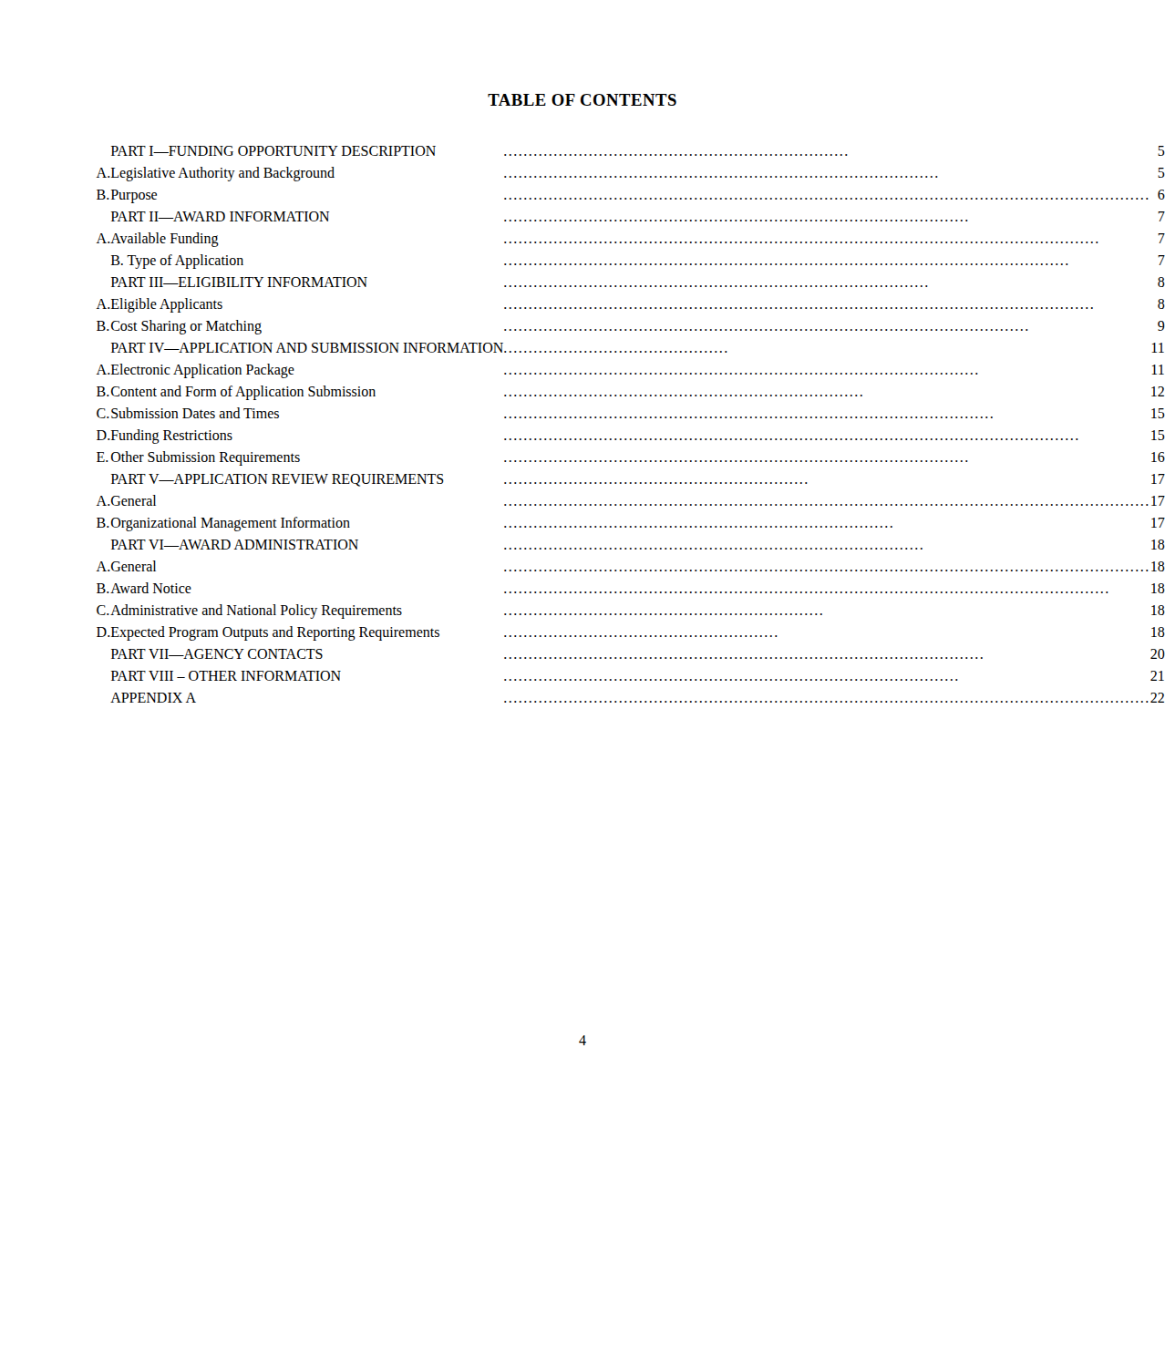TABLE OF CONTENTS
| | PART I—FUNDING OPPORTUNITY DESCRIPTION | ..................................................................... | 5 |
| A. | Legislative Authority and Background | ....................................................................................... | 5 |
| B. | Purpose | ................................................................................................................................. | 6 |
| | PART II—AWARD INFORMATION | ............................................................................................. | 7 |
| A. | Available Funding | ....................................................................................................................... | 7 |
| | B. Type of Application | ................................................................................................................. | 7 |
| | PART III—ELIGIBILITY INFORMATION | ..................................................................................... | 8 |
| A. | Eligible Applicants | ...................................................................................................................... | 8 |
| B. | Cost Sharing or Matching | ......................................................................................................... | 9 |
| | PART IV—APPLICATION AND SUBMISSION INFORMATION | ............................................. | 11 |
| A. | Electronic Application Package | ............................................................................................... | 11 |
| B. | Content and Form of Application Submission | ........................................................................ | 12 |
| C. | Submission Dates and Times | .................................................................................................. | 15 |
| D. | Funding Restrictions | ................................................................................................................... | 15 |
| E. | Other Submission Requirements | ............................................................................................. | 16 |
| | PART V—APPLICATION REVIEW REQUIREMENTS | ............................................................. | 17 |
| A. | General | ................................................................................................................................. | 17 |
| B. | Organizational Management Information | .............................................................................. | 17 |
| | PART VI—AWARD ADMINISTRATION | .................................................................................... | 18 |
| A. | General | ................................................................................................................................. | 18 |
| B. | Award Notice | ......................................................................................................................... | 18 |
| C. | Administrative and National Policy Requirements | ................................................................ | 18 |
| D. | Expected Program Outputs and Reporting Requirements | ....................................................... | 18 |
| | PART VII—AGENCY CONTACTS | ................................................................................................ | 20 |
| | PART VIII – OTHER INFORMATION | ........................................................................................... | 21 |
| | APPENDIX A | ................................................................................................................................. | 22 |
4